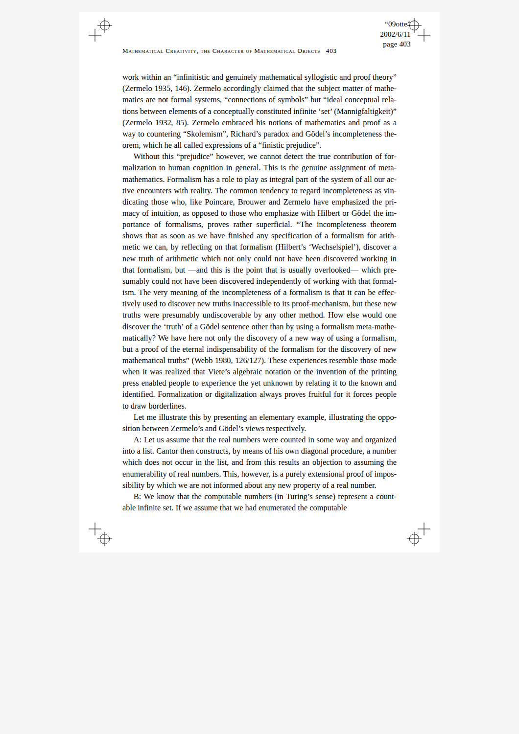“09otte”
2002/6/11
page 403
Mathematical Creativity, the Character of Mathematical Objects403
work within an “infinitistic and genuinely mathematical syllogistic and proof theory” (Zermelo 1935, 146). Zermelo accordingly claimed that the subject matter of mathematics are not formal systems, “connections of symbols” but “ideal conceptual relations between elements of a conceptually constituted infinite ‘set’ (Mannigfaltigkeit)” (Zermelo 1932, 85). Zermelo embraced his notions of mathematics and proof as a way to countering “Skolemism”, Richard’s paradox and Gödel’s incompleteness theorem, which he all called expressions of a “finistic prejudice”.
Without this “prejudice” however, we cannot detect the true contribution of formalization to human cognition in general. This is the genuine assignment of meta-mathematics. Formalism has a role to play as integral part of the system of all our active encounters with reality. The common tendency to regard incompleteness as vindicating those who, like Poincare, Brouwer and Zermelo have emphasized the primacy of intuition, as opposed to those who emphasize with Hilbert or Gödel the importance of formalisms, proves rather superficial. “The incompleteness theorem shows that as soon as we have finished any specification of a formalism for arithmetic we can, by reflecting on that formalism (Hilbert’s ‘Wechselspiel’), discover a new truth of arithmetic which not only could not have been discovered working in that formalism, but —and this is the point that is usually overlooked— which presumably could not have been discovered independently of working with that formalism. The very meaning of the incompleteness of a formalism is that it can be effectively used to discover new truths inaccessible to its proof-mechanism, but these new truths were presumably undiscoverable by any other method. How else would one discover the ‘truth’ of a Gödel sentence other than by using a formalism meta-mathematically? We have here not only the discovery of a new way of using a formalism, but a proof of the eternal indispensability of the formalism for the discovery of new mathematical truths” (Webb 1980, 126/127). These experiences resemble those made when it was realized that Viete’s algebraic notation or the invention of the printing press enabled people to experience the yet unknown by relating it to the known and identified. Formalization or digitalization always proves fruitful for it forces people to draw borderlines.
Let me illustrate this by presenting an elementary example, illustrating the opposition between Zermelo’s and Gödel’s views respectively.
A: Let us assume that the real numbers were counted in some way and organized into a list. Cantor then constructs, by means of his own diagonal procedure, a number which does not occur in the list, and from this results an objection to assuming the enumerability of real numbers. This, however, is a purely extensional proof of impossibility by which we are not informed about any new property of a real number.
B: We know that the computable numbers (in Turing’s sense) represent a countable infinite set. If we assume that we had enumerated the computable